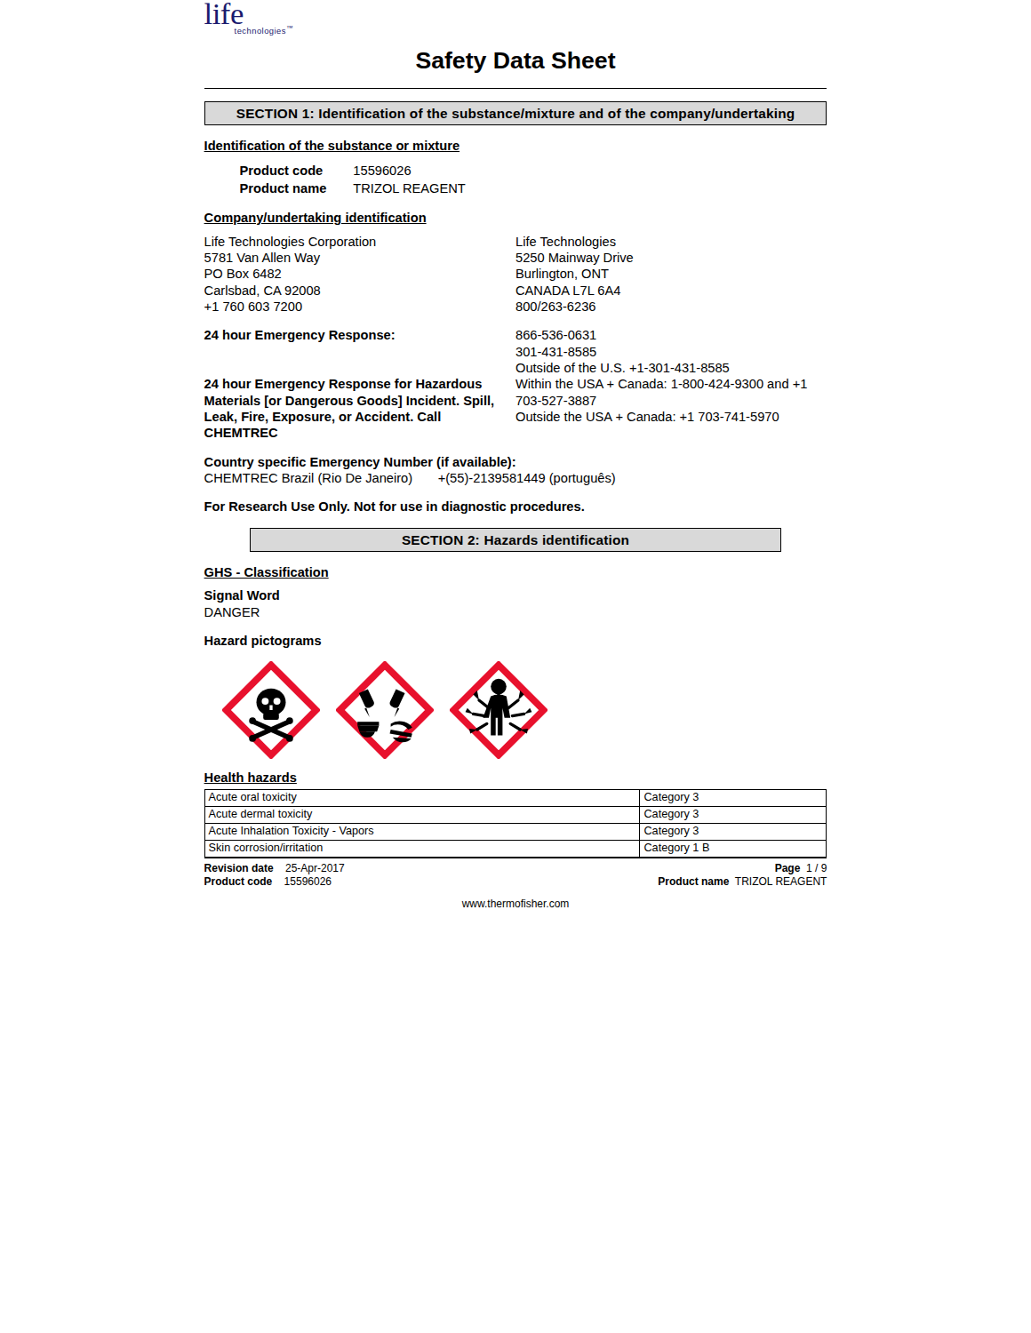life
technologies™
Safety Data Sheet
SECTION 1: Identification of the substance/mixture and of the company/undertaking
Identification of the substance or mixture
| Product code | 15596026 |
| Product name | TRIZOL REAGENT |
Company/undertaking identification
| Life Technologies Corporation 5781 Van Allen Way PO Box 6482 Carlsbad, CA 92008 +1 760 603 7200 | Life Technologies 5250 Mainway Drive Burlington, ONT CANADA L7L 6A4 800/263-6236 |
| 24 hour Emergency Response: | 866-536-0631 301-431-8585 Outside of the U.S. +1-301-431-8585 |
| 24 hour Emergency Response for Hazardous Materials [or Dangerous Goods] Incident. Spill, Leak, Fire, Exposure, or Accident. Call CHEMTREC | Within the USA + Canada: 1-800-424-9300 and +1 703-527-3887 Outside the USA + Canada: +1 703-741-5970 |
Country specific Emergency Number (if available):
CHEMTREC Brazil (Rio De Janeiro) +(55)-2139581449 (português)
For Research Use Only. Not for use in diagnostic procedures.
SECTION 2: Hazards identification
GHS - Classification
Signal Word
DANGER
Hazard pictograms
Health hazards
| Acute oral toxicity | Category 3 |
| Acute dermal toxicity | Category 3 |
| Acute Inhalation Toxicity - Vapors | Category 3 |
| Skin corrosion/irritation | Category 1 B |
| Revision date 25-Apr-2017 | Page 1 / 9 |
| Product code 15596026 | Product name TRIZOL REAGENT |
www.thermofisher.com